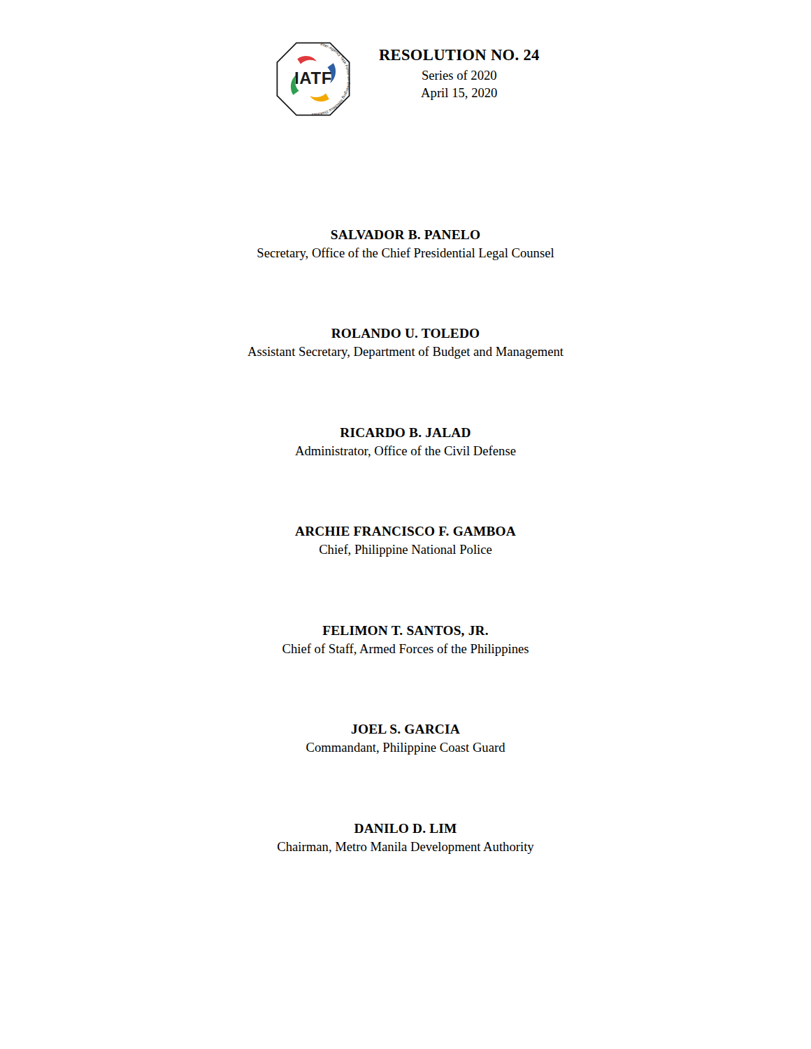IATF Inter-Agency Task Force on Emerging Infectious Diseases
RESOLUTION NO. 24
Series of 2020
April 15, 2020
SALVADOR B. PANELO
Secretary, Office of the Chief Presidential Legal Counsel
ROLANDO U. TOLEDO
Assistant Secretary, Department of Budget and Management
RICARDO B. JALAD
Administrator, Office of the Civil Defense
ARCHIE FRANCISCO F. GAMBOA
Chief, Philippine National Police
FELIMON T. SANTOS, JR.
Chief of Staff, Armed Forces of the Philippines
JOEL S. GARCIA
Commandant, Philippine Coast Guard
DANILO D. LIM
Chairman, Metro Manila Development Authority